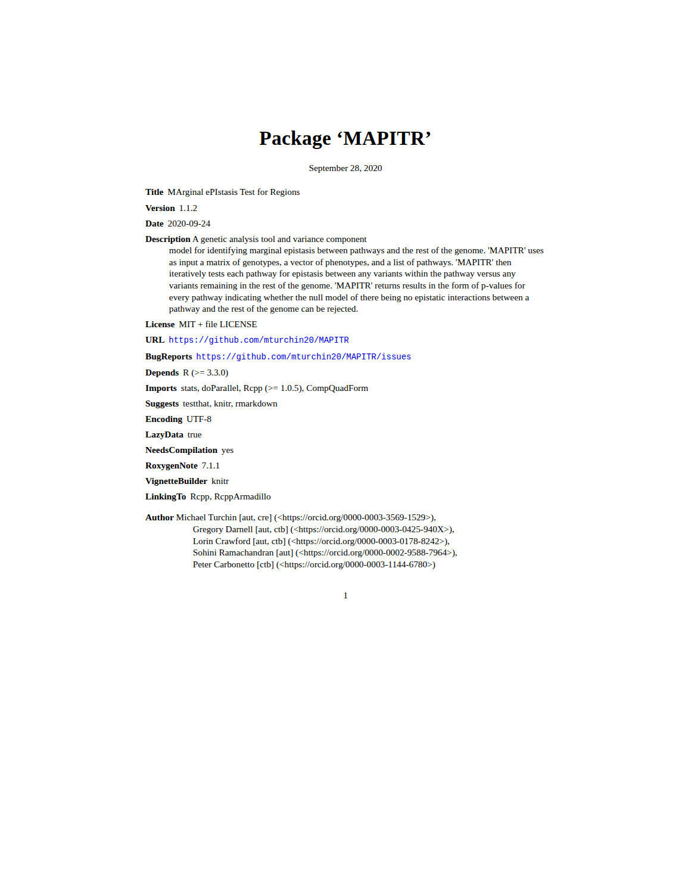Package ‘MAPITR’
September 28, 2020
Title
MArginal ePIstasis Test for Regions
Version
1.1.2
Date
2020-09-24
Description A genetic analysis tool and variance component model for identifying marginal epistasis between pathways and the rest of the genome. 'MAPITR' uses as input a matrix of genotypes, a vector of phenotypes, and a list of pathways. 'MAPITR' then iteratively tests each pathway for epistasis between any variants within the pathway versus any variants remaining in the rest of the genome. 'MAPITR' returns results in the form of p-values for every pathway indicating whether the null model of there being no epistatic interactions between a pathway and the rest of the genome can be rejected.
License
MIT + file LICENSE
URL
https://github.com/mturchin20/MAPITR
BugReports
https://github.com/mturchin20/MAPITR/issues
Depends
R (>= 3.3.0)
Imports
stats, doParallel, Rcpp (>= 1.0.5), CompQuadForm
Suggests
testthat, knitr, rmarkdown
Encoding
UTF-8
LazyData
true
NeedsCompilation
yes
RoxygenNote
7.1.1
VignetteBuilder
knitr
LinkingTo
Rcpp, RcppArmadillo
Author Michael Turchin [aut, cre] (<https://orcid.org/0000-0003-3569-1529>), Gregory Darnell [aut, ctb] (<https://orcid.org/0000-0003-0425-940X>), Lorin Crawford [aut, ctb] (<https://orcid.org/0000-0003-0178-8242>), Sohini Ramachandran [aut] (<https://orcid.org/0000-0002-9588-7964>), Peter Carbonetto [ctb] (<https://orcid.org/0000-0003-1144-6780>)
1